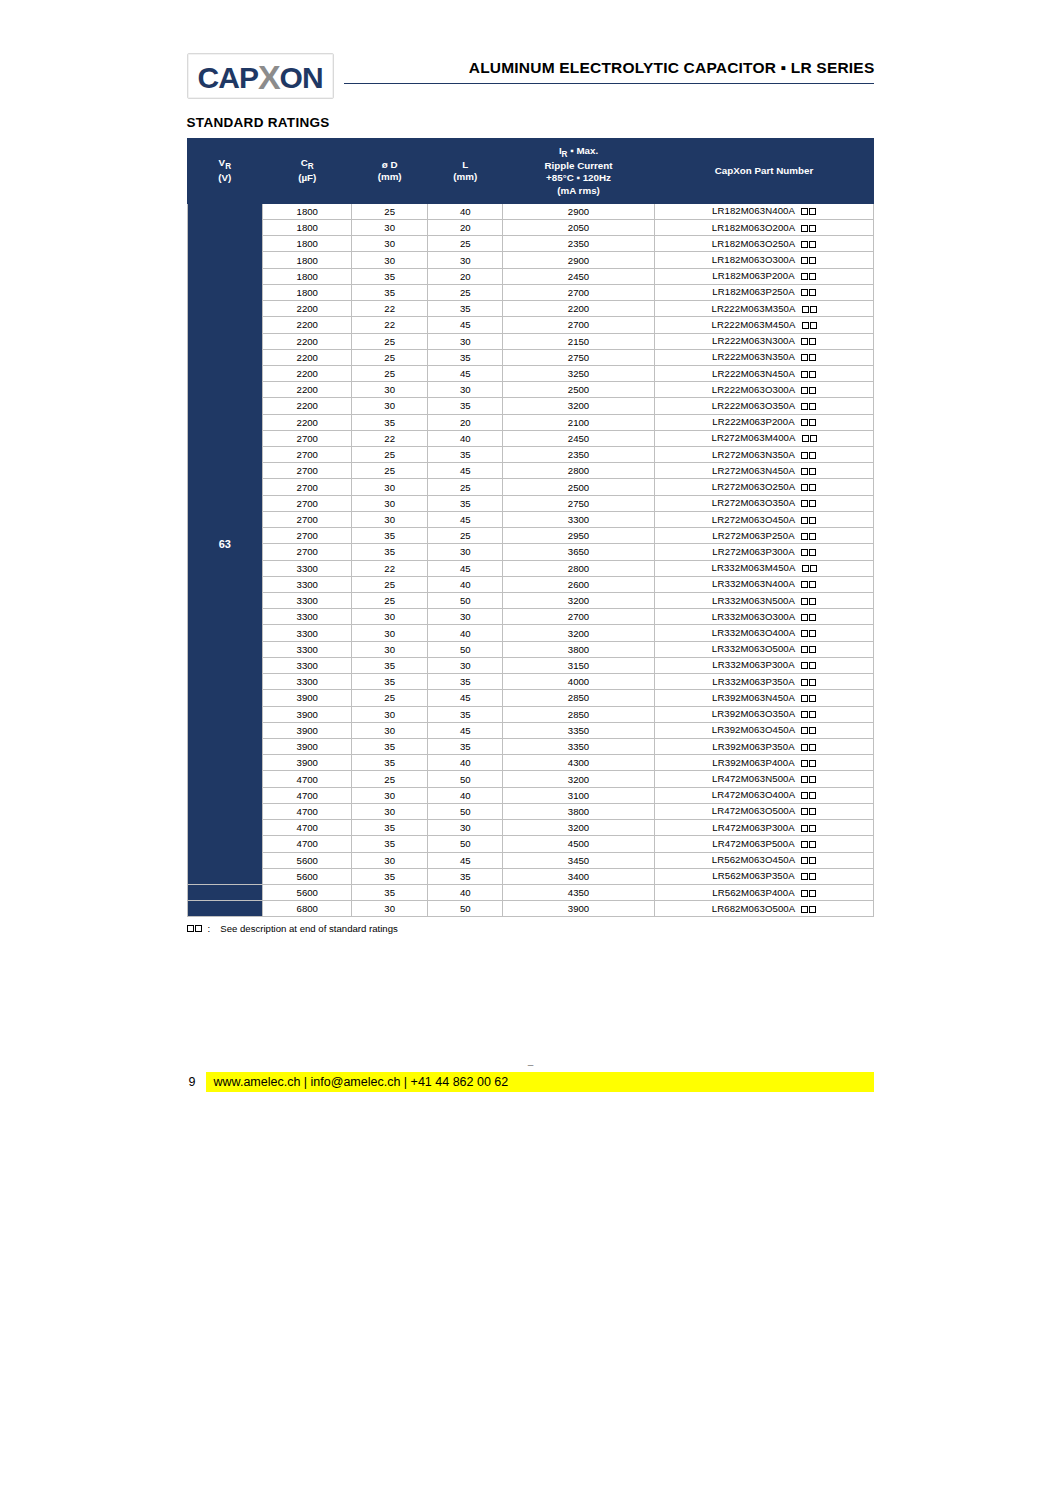CAP XON
ALUMINUM ELECTROLYTIC CAPACITOR ▪ LR SERIES
STANDARD RATINGS
| V R (V) | C R (µF) | ø D (mm) | L (mm) | I R ▪ Max. Ripple Current +85°C ▪ 120Hz (mA rms) | CapXon Part Number |
| --- | --- | --- | --- | --- | --- |
| 63 | 1800 | 25 | 40 | 2900 | LR182M063N400A |
| 1800 | 30 | 20 | 2050 | LR182M063O200A |
| 1800 | 30 | 25 | 2350 | LR182M063O250A |
| 1800 | 30 | 30 | 2900 | LR182M063O300A |
| 1800 | 35 | 20 | 2450 | LR182M063P200A |
| 1800 | 35 | 25 | 2700 | LR182M063P250A |
| 2200 | 22 | 35 | 2200 | LR222M063M350A |
| 2200 | 22 | 45 | 2700 | LR222M063M450A |
| 2200 | 25 | 30 | 2150 | LR222M063N300A |
| 2200 | 25 | 35 | 2750 | LR222M063N350A |
| 2200 | 25 | 45 | 3250 | LR222M063N450A |
| 2200 | 30 | 30 | 2500 | LR222M063O300A |
| 2200 | 30 | 35 | 3200 | LR222M063O350A |
| 2200 | 35 | 20 | 2100 | LR222M063P200A |
| 2700 | 22 | 40 | 2450 | LR272M063M400A |
| 2700 | 25 | 35 | 2350 | LR272M063N350A |
| 2700 | 25 | 45 | 2800 | LR272M063N450A |
| 2700 | 30 | 25 | 2500 | LR272M063O250A |
| 2700 | 30 | 35 | 2750 | LR272M063O350A |
| 2700 | 30 | 45 | 3300 | LR272M063O450A |
| 2700 | 35 | 25 | 2950 | LR272M063P250A |
| 2700 | 35 | 30 | 3650 | LR272M063P300A |
| 3300 | 22 | 45 | 2800 | LR332M063M450A |
| 3300 | 25 | 40 | 2600 | LR332M063N400A |
| 3300 | 25 | 50 | 3200 | LR332M063N500A |
| 3300 | 30 | 30 | 2700 | LR332M063O300A |
| 3300 | 30 | 40 | 3200 | LR332M063O400A |
| 3300 | 30 | 50 | 3800 | LR332M063O500A |
| 3300 | 35 | 30 | 3150 | LR332M063P300A |
| 3300 | 35 | 35 | 4000 | LR332M063P350A |
| 3900 | 25 | 45 | 2850 | LR392M063N450A |
| 3900 | 30 | 35 | 2850 | LR392M063O350A |
| 3900 | 30 | 45 | 3350 | LR392M063O450A |
| 3900 | 35 | 35 | 3350 | LR392M063P350A |
| 3900 | 35 | 40 | 4300 | LR392M063P400A |
| 4700 | 25 | 50 | 3200 | LR472M063N500A |
| 4700 | 30 | 40 | 3100 | LR472M063O400A |
| 4700 | 30 | 50 | 3800 | LR472M063O500A |
| 4700 | 35 | 30 | 3200 | LR472M063P300A |
| 4700 | 35 | 50 | 4500 | LR472M063P500A |
| 5600 | 30 | 45 | 3450 | LR562M063O450A |
| 5600 | 35 | 35 | 3400 | LR562M063P350A |
| | 5600 | 35 | 40 | 4350 | LR562M063P400A |
| | 6800 | 30 | 50 | 3900 | LR682M063O500A |
: See description at end of standard ratings
–
9
www.amelec.ch | info@amelec.ch | +41 44 862 00 62